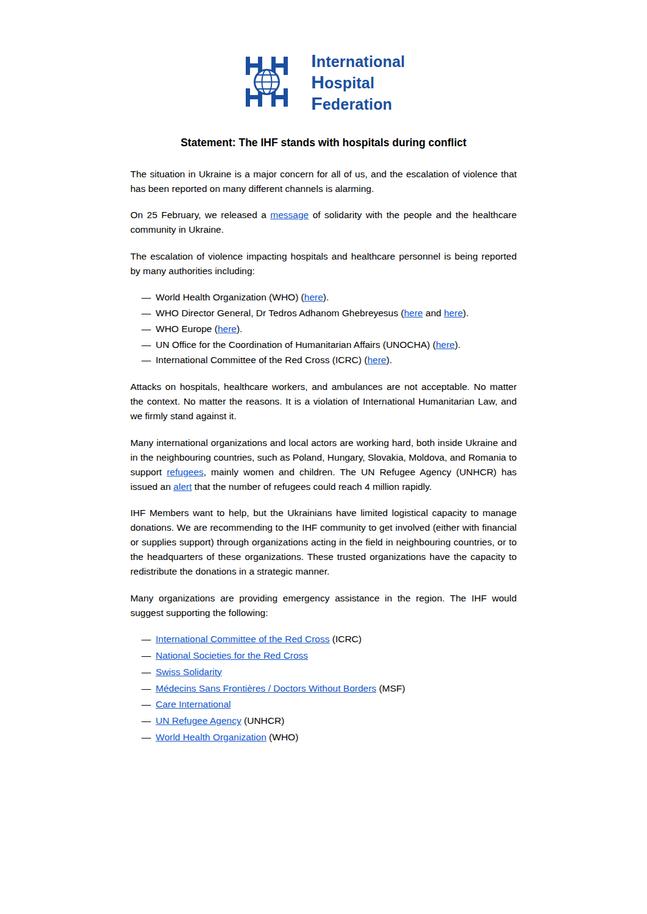International
Hospital
Federation
Statement: The IHF stands with hospitals during conflict
The situation in Ukraine is a major concern for all of us, and the escalation of violence that has been reported on many different channels is alarming.
On 25 February, we released a message of solidarity with the people and the healthcare community in Ukraine.
The escalation of violence impacting hospitals and healthcare personnel is being reported by many authorities including:
World Health Organization (WHO) (here).
WHO Director General, Dr Tedros Adhanom Ghebreyesus (here and here).
WHO Europe (here).
UN Office for the Coordination of Humanitarian Affairs (UNOCHA) (here).
International Committee of the Red Cross (ICRC) (here).
Attacks on hospitals, healthcare workers, and ambulances are not acceptable. No matter the context. No matter the reasons. It is a violation of International Humanitarian Law, and we firmly stand against it.
Many international organizations and local actors are working hard, both inside Ukraine and in the neighbouring countries, such as Poland, Hungary, Slovakia, Moldova, and Romania to support refugees, mainly women and children. The UN Refugee Agency (UNHCR) has issued an alert that the number of refugees could reach 4 million rapidly.
IHF Members want to help, but the Ukrainians have limited logistical capacity to manage donations. We are recommending to the IHF community to get involved (either with financial or supplies support) through organizations acting in the field in neighbouring countries, or to the headquarters of these organizations. These trusted organizations have the capacity to redistribute the donations in a strategic manner.
Many organizations are providing emergency assistance in the region. The IHF would suggest supporting the following:
International Committee of the Red Cross (ICRC)
National Societies for the Red Cross
Swiss Solidarity
Médecins Sans Frontières / Doctors Without Borders (MSF)
Care International
UN Refugee Agency (UNHCR)
World Health Organization (WHO)